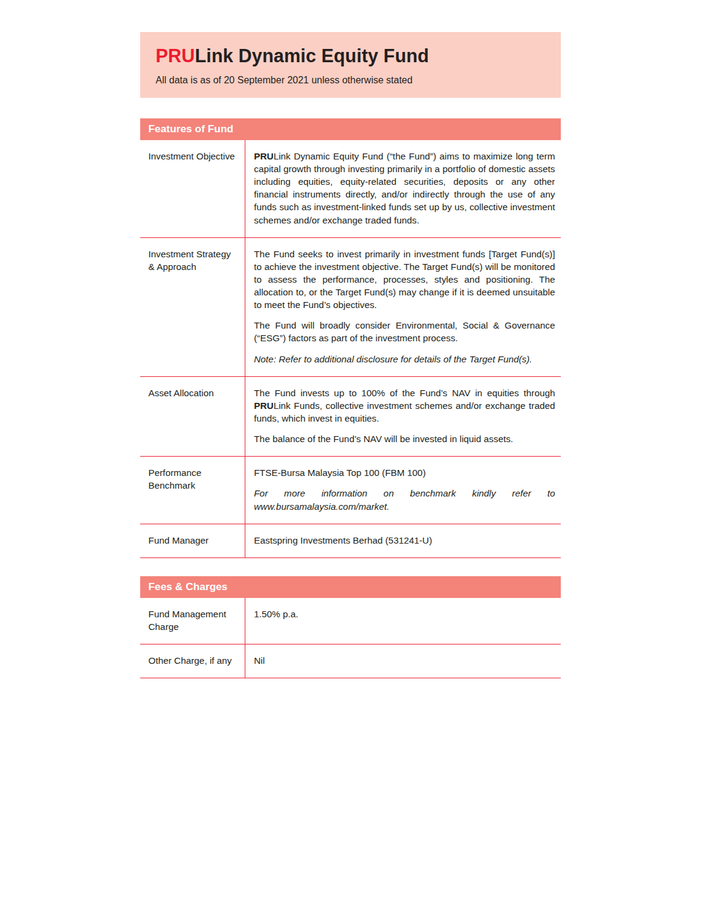PRULink Dynamic Equity Fund
All data is as of 20 September 2021 unless otherwise stated
Features of Fund
| Investment Objective | PRU Link Dynamic Equity Fund (“the Fund”) aims to maximize long term capital growth through investing primarily in a portfolio of domestic assets including equities, equity-related securities, deposits or any other financial instruments directly, and/or indirectly through the use of any funds such as investment-linked funds set up by us, collective investment schemes and/or exchange traded funds. |
| Investment Strategy & Approach | The Fund seeks to invest primarily in investment funds [Target Fund(s)] to achieve the investment objective. The Target Fund(s) will be monitored to assess the performance, processes, styles and positioning. The allocation to, or the Target Fund(s) may change if it is deemed unsuitable to meet the Fund’s objectives. The Fund will broadly consider Environmental, Social & Governance (“ESG”) factors as part of the investment process. Note: Refer to additional disclosure for details of the Target Fund(s). |
| Asset Allocation | The Fund invests up to 100% of the Fund’s NAV in equities through PRU Link Funds, collective investment schemes and/or exchange traded funds, which invest in equities. The balance of the Fund’s NAV will be invested in liquid assets. |
| Performance Benchmark | FTSE-Bursa Malaysia Top 100 (FBM 100) For more information on benchmark kindly refer to www.bursamalaysia.com/market. |
| Fund Manager | Eastspring Investments Berhad (531241-U) |
Fees & Charges
| Fund Management Charge | 1.50% p.a. |
| Other Charge, if any | Nil |